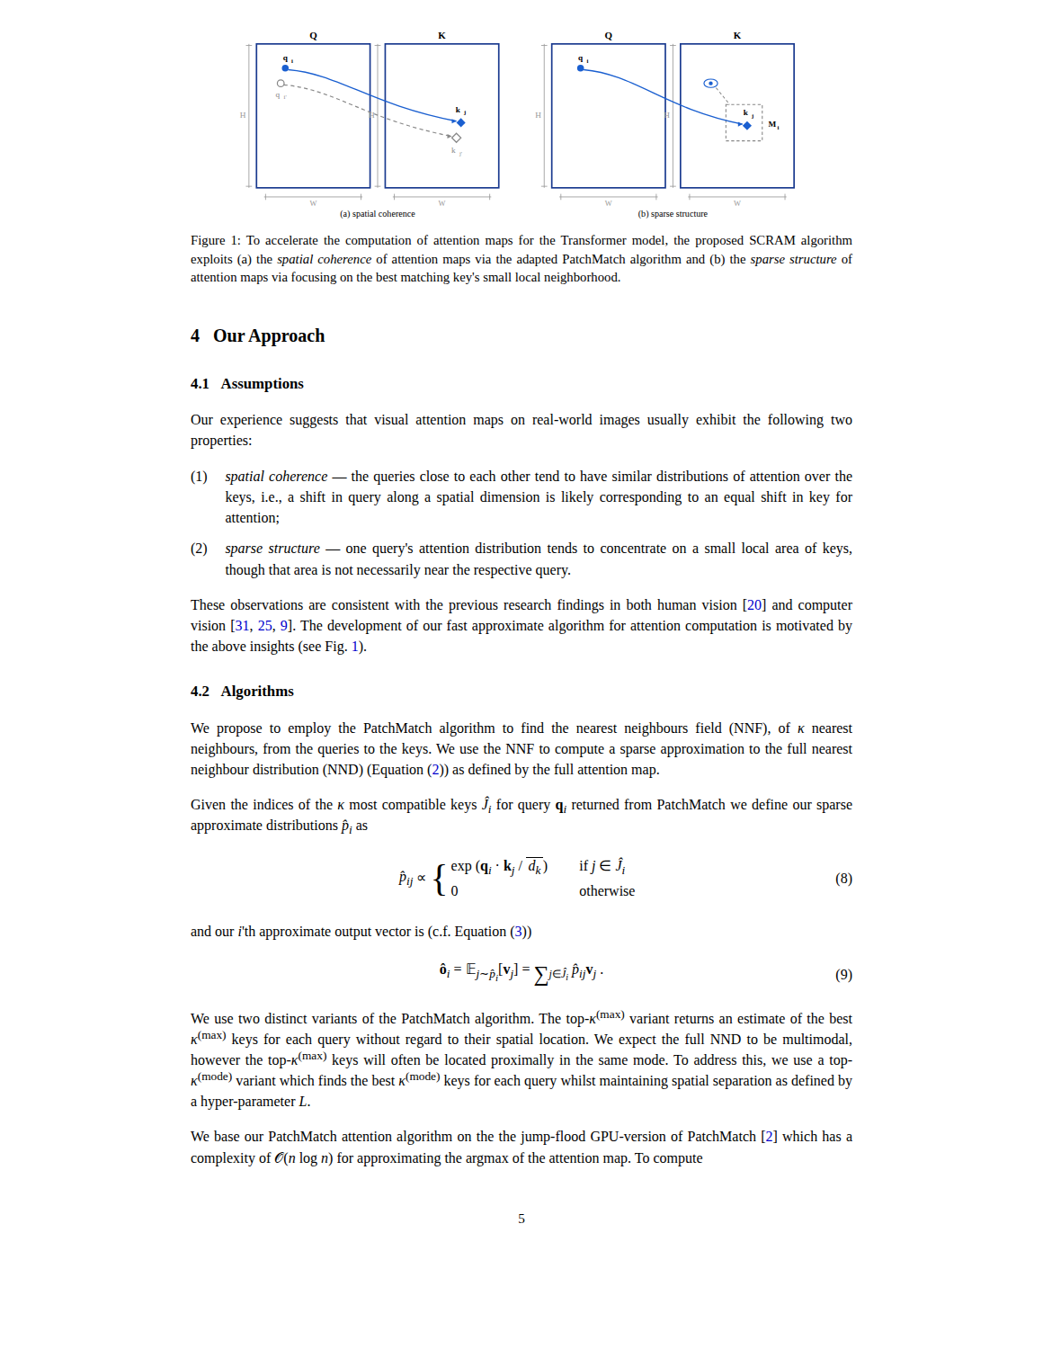Q K H W H W q i q i' k j k j' (a) spatial coherence Q K H W H W q i M i k j (b) sparse structure
Figure 1: To accelerate the computation of attention maps for the Transformer model, the proposed SCRAM algorithm exploits (a) the spatial coherence of attention maps via the adapted PatchMatch algorithm and (b) the sparse structure of attention maps via focusing on the best matching key's small local neighborhood.
4 Our Approach
4.1 Assumptions
Our experience suggests that visual attention maps on real-world images usually exhibit the following two properties:
(1) spatial coherence — the queries close to each other tend to have similar distributions of attention over the keys, i.e., a shift in query along a spatial dimension is likely corresponding to an equal shift in key for attention;
(2) sparse structure — one query's attention distribution tends to concentrate on a small local area of keys, though that area is not necessarily near the respective query.
These observations are consistent with the previous research findings in both human vision [20] and computer vision [31, 25, 9]. The development of our fast approximate algorithm for attention computation is motivated by the above insights (see Fig. 1).
4.2 Algorithms
We propose to employ the PatchMatch algorithm to find the nearest neighbours field (NNF), of κ nearest neighbours, from the queries to the keys. We use the NNF to compute a sparse approximation to the full nearest neighbour distribution (NND) (Equation (2)) as defined by the full attention map.
Given the indices of the κ most compatible keys Ĵi for query qi returned from PatchMatch we define our sparse approximate distributions p̂i as
p̂ij ∝ {
| exp ( q i · k j / d k ) | if j ∈ Ĵ i |
| 0 | otherwise |
(8)
and our i'th approximate output vector is (c.f. Equation (3))
ôi = 𝔼j∼p̂i[vj] = ∑j∈Ĵi p̂ij vj .
(9)
We use two distinct variants of the PatchMatch algorithm. The top-κ(max) variant returns an estimate of the best κ(max) keys for each query without regard to their spatial location. We expect the full NND to be multimodal, however the top-κ(max) keys will often be located proximally in the same mode. To address this, we use a top-κ(mode) variant which finds the best κ(mode) keys for each query whilst maintaining spatial separation as defined by a hyper-parameter L.
We base our PatchMatch attention algorithm on the the jump-flood GPU-version of PatchMatch [2] which has a complexity of 𝒪(n log n) for approximating the argmax of the attention map. To compute
5